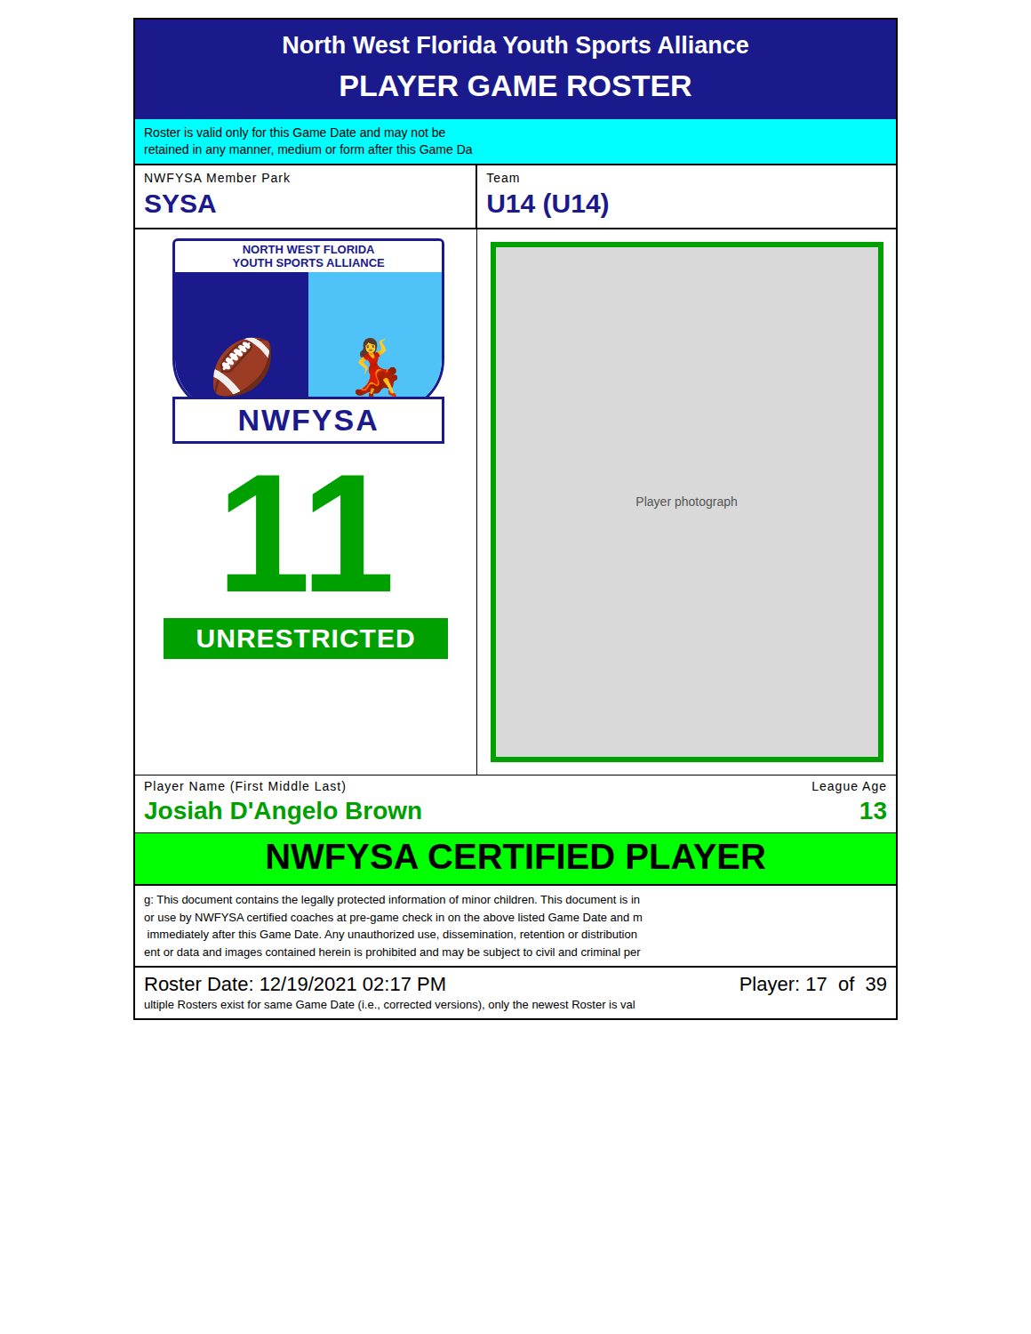North West Florida Youth Sports Alliance
PLAYER GAME ROSTER
Roster is valid only for this Game Date and may not be
retained in any manner, medium or form after this Game Da
NWFYSA Member Park
SYSA
Team
U14 (U14)
NORTH WEST FLORIDA
YOUTH SPORTS ALLIANCE
🏈
💃
NWFYSA
11
UNRESTRICTED
Player photograph
Player Name (First Middle Last)
Josiah D'Angelo Brown
League Age
13
NWFYSA CERTIFIED PLAYER
g: This document contains the legally protected information of minor children. This document is in
or use by NWFYSA certified coaches at pre-game check in on the above listed Game Date and m
immediately after this Game Date. Any unauthorized use, dissemination, retention or distribution
ent or data and images contained herein is prohibited and may be subject to civil and criminal per
Roster Date: 12/19/2021 02:17 PM
Player: 17 of 39
ultiple Rosters exist for same Game Date (i.e., corrected versions), only the newest Roster is val